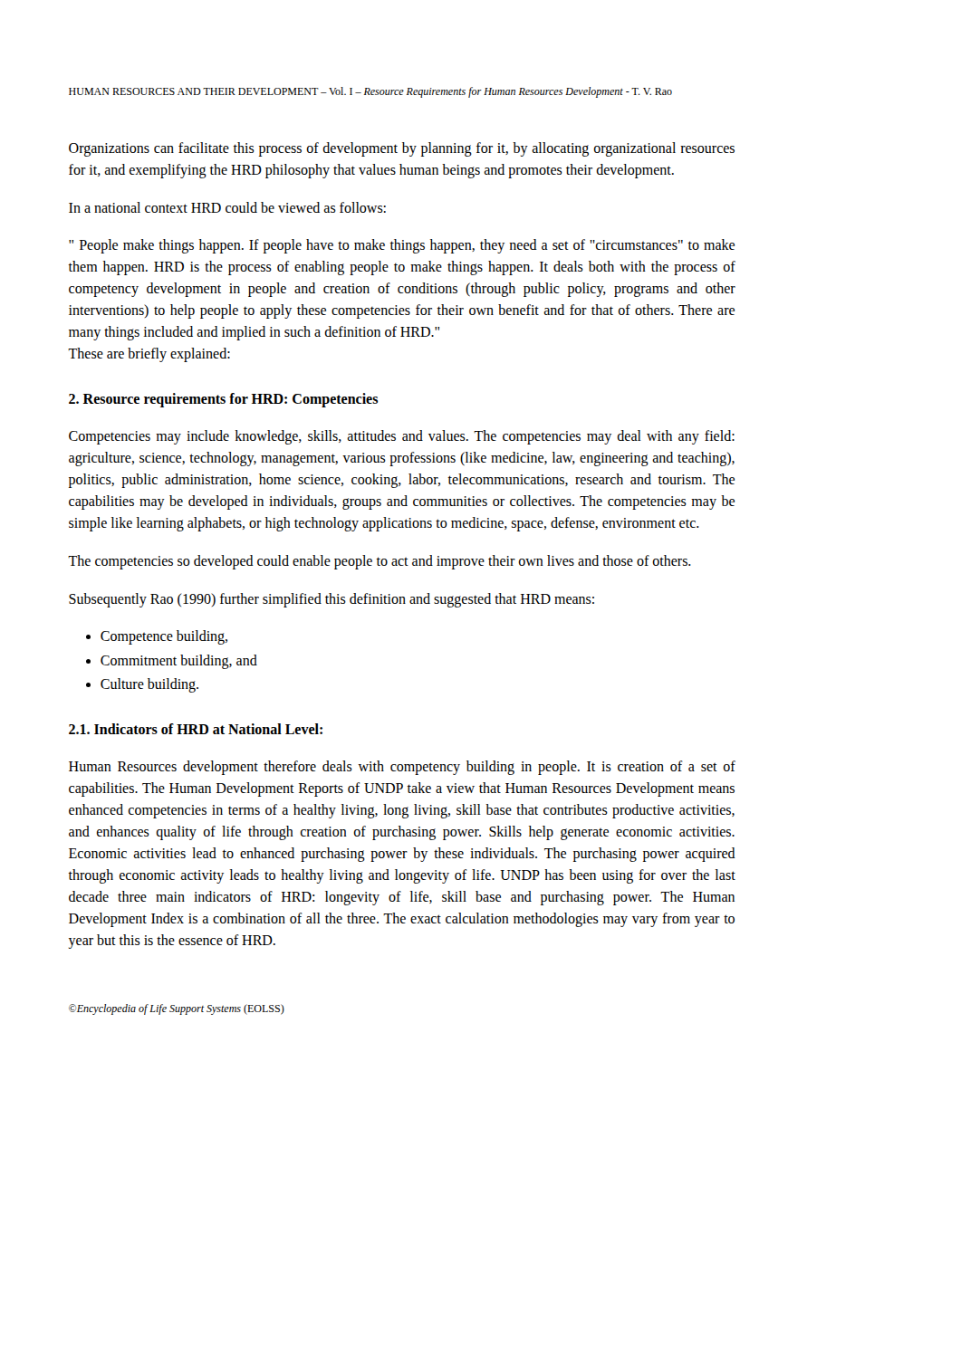HUMAN RESOURCES AND THEIR DEVELOPMENT – Vol. I – Resource Requirements for Human Resources Development - T. V. Rao
Organizations can facilitate this process of development by planning for it, by allocating organizational resources for it, and exemplifying the HRD philosophy that values human beings and promotes their development.
In a national context HRD could be viewed as follows:
" People make things happen. If people have to make things happen, they need a set of "circumstances" to make them happen. HRD is the process of enabling people to make things happen. It deals both with the process of competency development in people and creation of conditions (through public policy, programs and other interventions) to help people to apply these competencies for their own benefit and for that of others. There are many things included and implied in such a definition of HRD."
These are briefly explained:
2. Resource requirements for HRD: Competencies
Competencies may include knowledge, skills, attitudes and values. The competencies may deal with any field: agriculture, science, technology, management, various professions (like medicine, law, engineering and teaching), politics, public administration, home science, cooking, labor, telecommunications, research and tourism. The capabilities may be developed in individuals, groups and communities or collectives. The competencies may be simple like learning alphabets, or high technology applications to medicine, space, defense, environment etc.
The competencies so developed could enable people to act and improve their own lives and those of others.
Subsequently Rao (1990) further simplified this definition and suggested that HRD means:
Competence building,
Commitment building, and
Culture building.
2.1. Indicators of HRD at National Level:
Human Resources development therefore deals with competency building in people. It is creation of a set of capabilities. The Human Development Reports of UNDP take a view that Human Resources Development means enhanced competencies in terms of a healthy living, long living, skill base that contributes productive activities, and enhances quality of life through creation of purchasing power. Skills help generate economic activities. Economic activities lead to enhanced purchasing power by these individuals. The purchasing power acquired through economic activity leads to healthy living and longevity of life. UNDP has been using for over the last decade three main indicators of HRD: longevity of life, skill base and purchasing power. The Human Development Index is a combination of all the three. The exact calculation methodologies may vary from year to year but this is the essence of HRD.
©Encyclopedia of Life Support Systems (EOLSS)